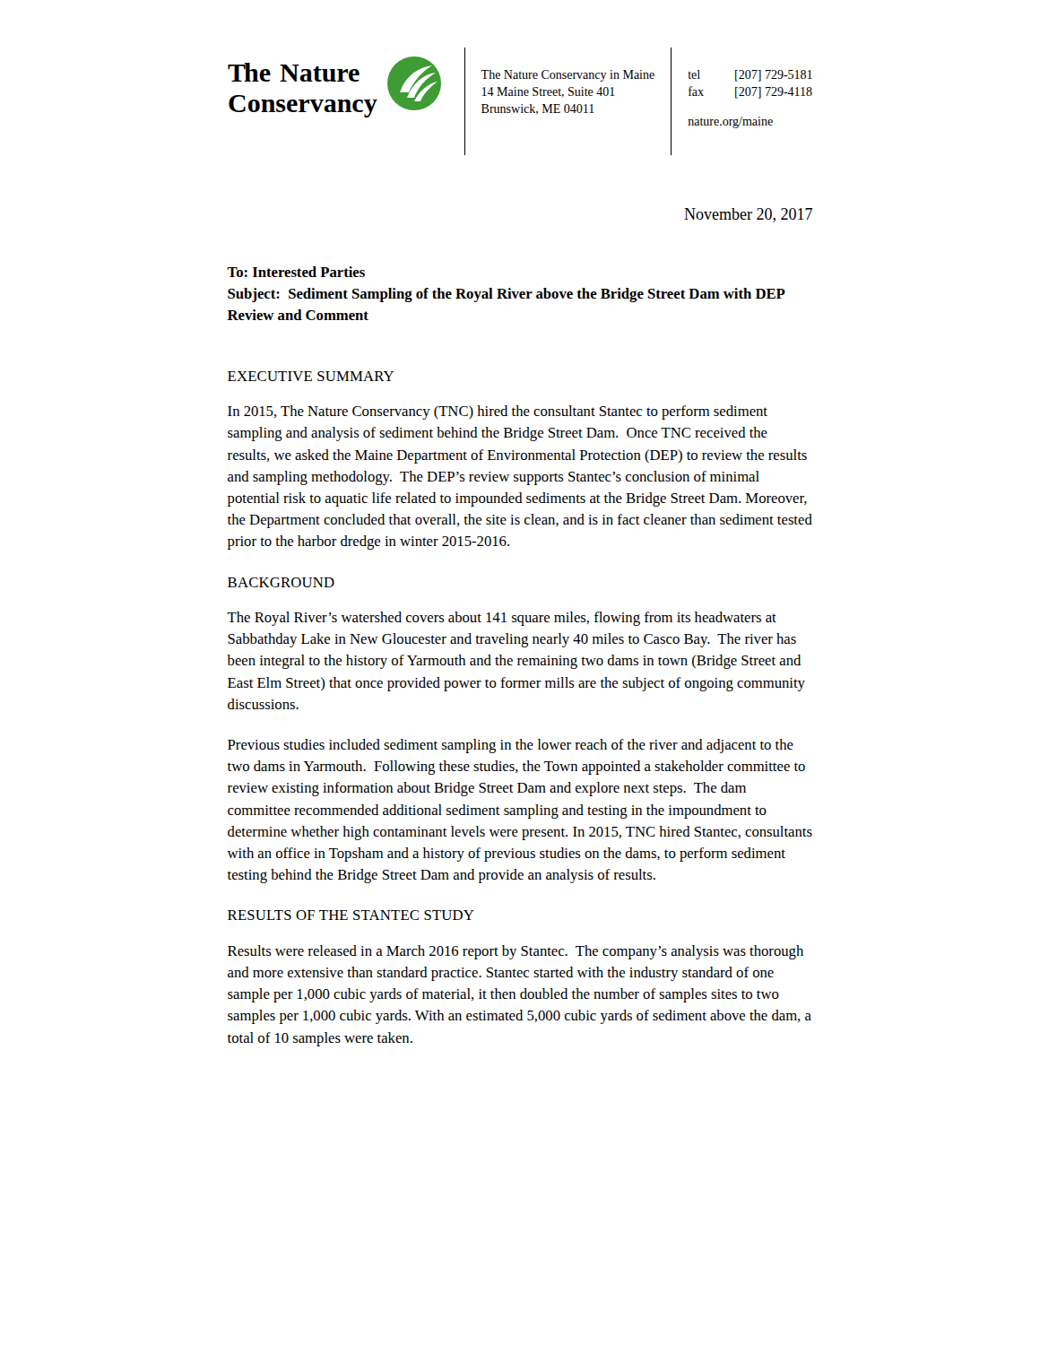T he Nature Conservancy
The Nature Conservancy in Maine
14 Maine Street, Suite 401
Brunswick, ME 04011
| tel | [207] 729-5181 |
| fax | [207] 729-4118 |
nature.org/maine
November 20, 2017
To: Interested Parties
Subject: Sediment Sampling of the Royal River above the Bridge Street Dam with DEP Review and Comment
EXECUTIVE SUMMARY
In 2015, The Nature Conservancy (TNC) hired the consultant Stantec to perform sediment sampling and analysis of sediment behind the Bridge Street Dam. Once TNC received the results, we asked the Maine Department of Environmental Protection (DEP) to review the results and sampling methodology. The DEP’s review supports Stantec’s conclusion of minimal potential risk to aquatic life related to impounded sediments at the Bridge Street Dam. Moreover, the Department concluded that overall, the site is clean, and is in fact cleaner than sediment tested prior to the harbor dredge in winter 2015-2016.
BACKGROUND
The Royal River’s watershed covers about 141 square miles, flowing from its headwaters at Sabbathday Lake in New Gloucester and traveling nearly 40 miles to Casco Bay. The river has been integral to the history of Yarmouth and the remaining two dams in town (Bridge Street and East Elm Street) that once provided power to former mills are the subject of ongoing community discussions.
Previous studies included sediment sampling in the lower reach of the river and adjacent to the two dams in Yarmouth. Following these studies, the Town appointed a stakeholder committee to review existing information about Bridge Street Dam and explore next steps. The dam committee recommended additional sediment sampling and testing in the impoundment to determine whether high contaminant levels were present. In 2015, TNC hired Stantec, consultants with an office in Topsham and a history of previous studies on the dams, to perform sediment testing behind the Bridge Street Dam and provide an analysis of results.
RESULTS OF THE STANTEC STUDY
Results were released in a March 2016 report by Stantec. The company’s analysis was thorough and more extensive than standard practice. Stantec started with the industry standard of one sample per 1,000 cubic yards of material, it then doubled the number of samples sites to two samples per 1,000 cubic yards. With an estimated 5,000 cubic yards of sediment above the dam, a total of 10 samples were taken.